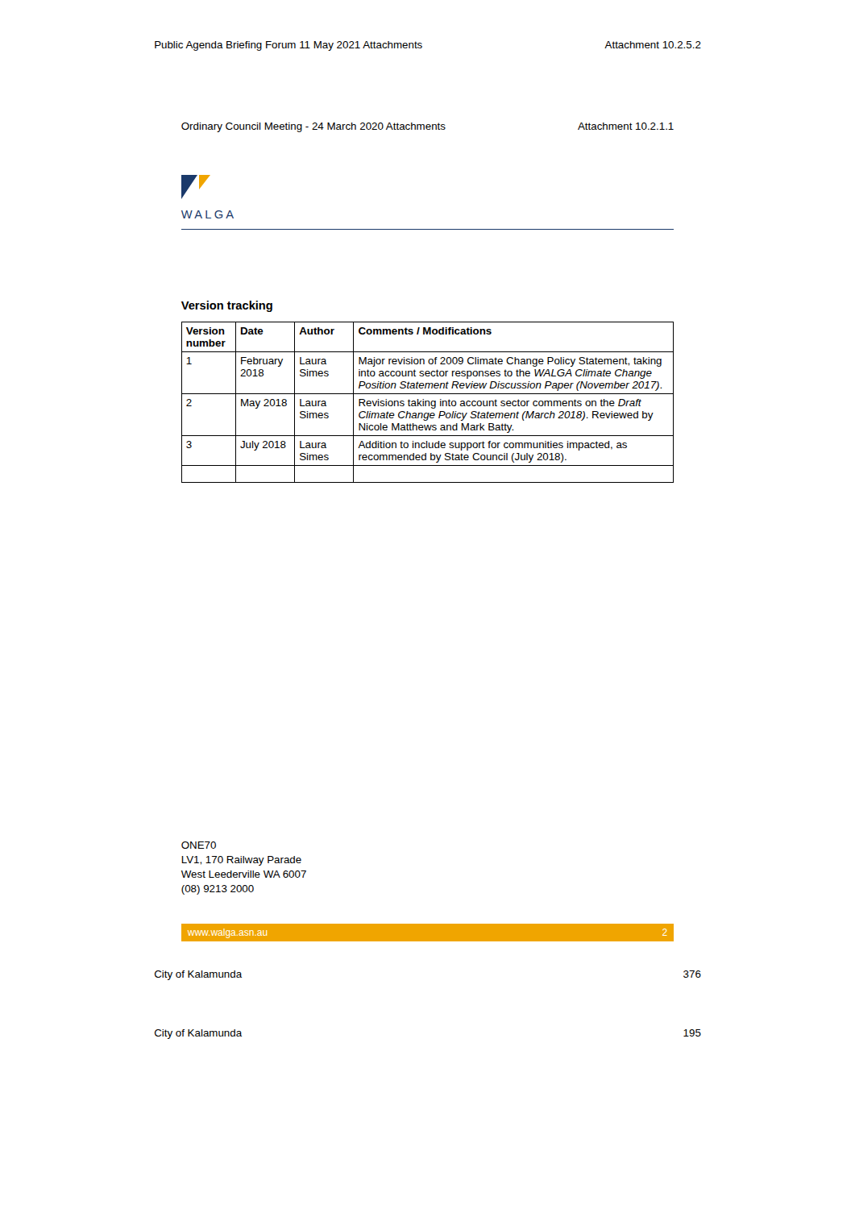Public Agenda Briefing Forum 11 May 2021 Attachments Attachment 10.2.5.2
Ordinary Council Meeting - 24 March 2020 Attachments Attachment 10.2.1.1
WALGA
Version tracking
| Version number | Date | Author | Comments / Modifications |
| --- | --- | --- | --- |
| 1 | February 2018 | Laura Simes | Major revision of 2009 Climate Change Policy Statement, taking into account sector responses to the WALGA Climate Change Position Statement Review Discussion Paper (November 2017) . |
| 2 | May 2018 | Laura Simes | Revisions taking into account sector comments on the Draft Climate Change Policy Statement (March 2018) . Reviewed by Nicole Matthews and Mark Batty. |
| 3 | July 2018 | Laura Simes | Addition to include support for communities impacted, as recommended by State Council (July 2018). |
ONE70
LV1, 170 Railway Parade
West Leederville WA 6007
(08) 9213 2000
www.walga.asn.au 2
City of Kalamunda 376
City of Kalamunda 195